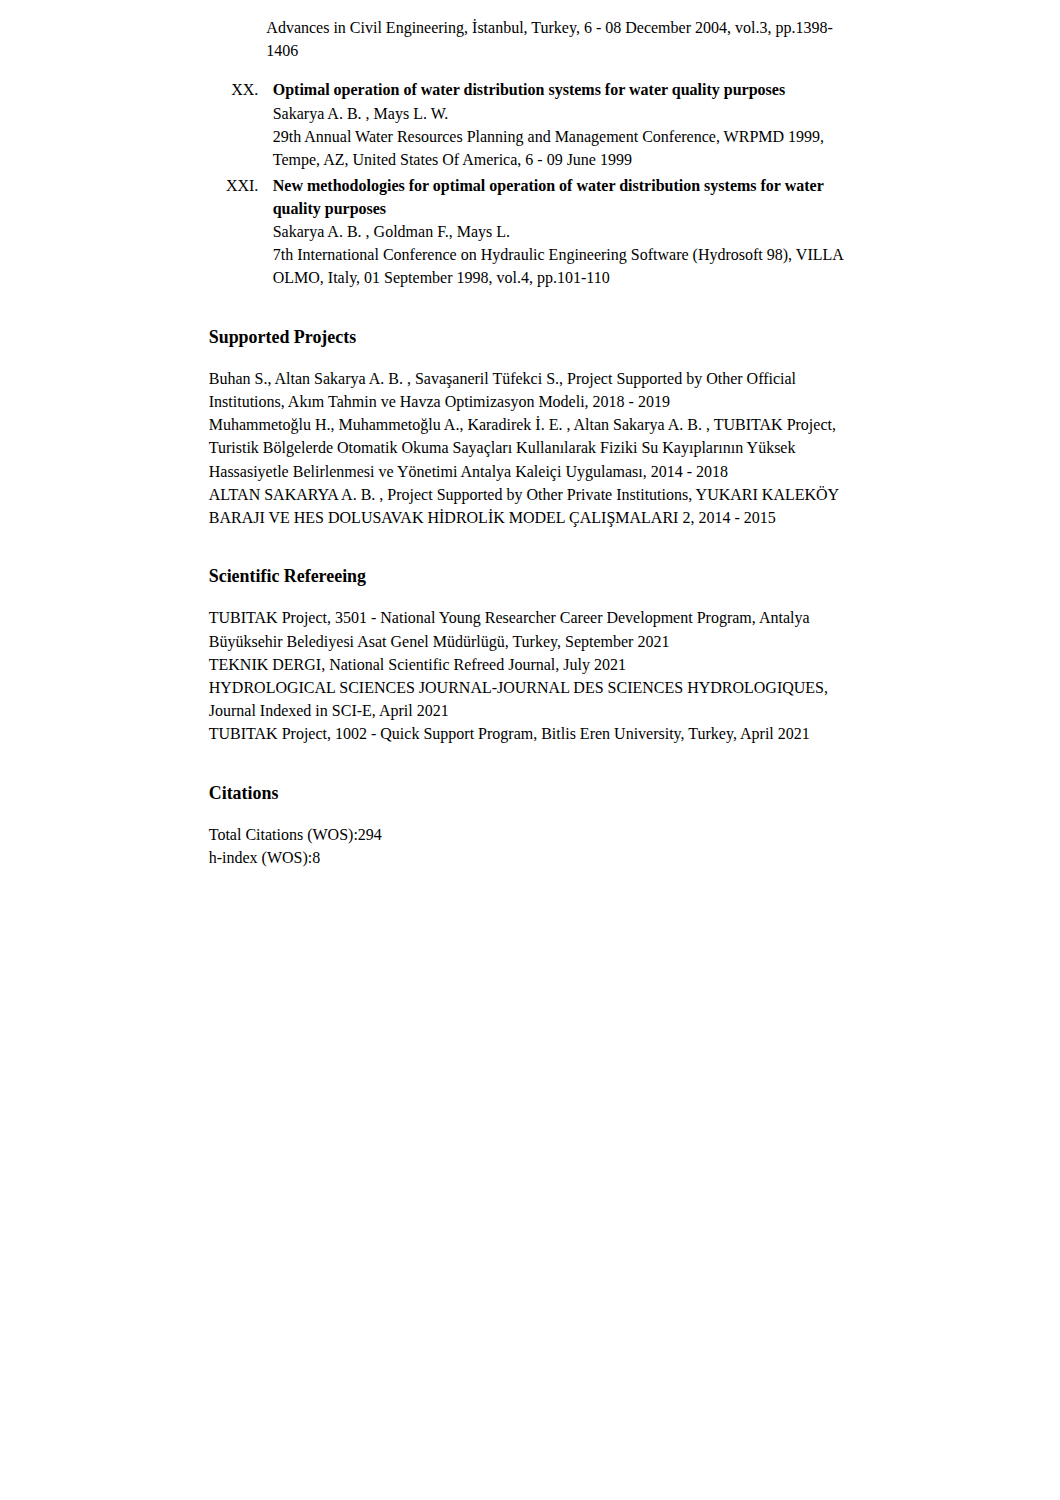Advances in Civil Engineering, İstanbul, Turkey, 6 - 08 December 2004, vol.3, pp.1398-1406
XX.
Optimal operation of water distribution systems for water quality purposes
Sakarya A. B. , Mays L. W.
29th Annual Water Resources Planning and Management Conference, WRPMD 1999, Tempe, AZ, United States Of America, 6 - 09 June 1999
XXI.
New methodologies for optimal operation of water distribution systems for water quality purposes
Sakarya A. B. , Goldman F., Mays L.
7th International Conference on Hydraulic Engineering Software (Hydrosoft 98), VILLA OLMO, Italy, 01 September 1998, vol.4, pp.101-110
Supported Projects
Buhan S., Altan Sakarya A. B. , Savaşaneril Tüfekci S., Project Supported by Other Official Institutions, Akım Tahmin ve Havza Optimizasyon Modeli, 2018 - 2019
Muhammetoğlu H., Muhammetoğlu A., Karadirek İ. E. , Altan Sakarya A. B. , TUBITAK Project, Turistik Bölgelerde Otomatik Okuma Sayaçları Kullanılarak Fiziki Su Kayıplarının Yüksek Hassasiyetle Belirlenmesi ve Yönetimi Antalya Kaleiçi Uygulaması, 2014 - 2018
ALTAN SAKARYA A. B. , Project Supported by Other Private Institutions, YUKARI KALEKÖY BARAJI VE HES DOLUSAVAK HİDROLİK MODEL ÇALIŞMALARI 2, 2014 - 2015
Scientific Refereeing
TUBITAK Project, 3501 - National Young Researcher Career Development Program, Antalya Büyüksehir Belediyesi Asat Genel Müdürlügü, Turkey, September 2021
TEKNIK DERGI, National Scientific Refreed Journal, July 2021
HYDROLOGICAL SCIENCES JOURNAL-JOURNAL DES SCIENCES HYDROLOGIQUES, Journal Indexed in SCI-E, April 2021
TUBITAK Project, 1002 - Quick Support Program, Bitlis Eren University, Turkey, April 2021
Citations
Total Citations (WOS):294
h-index (WOS):8